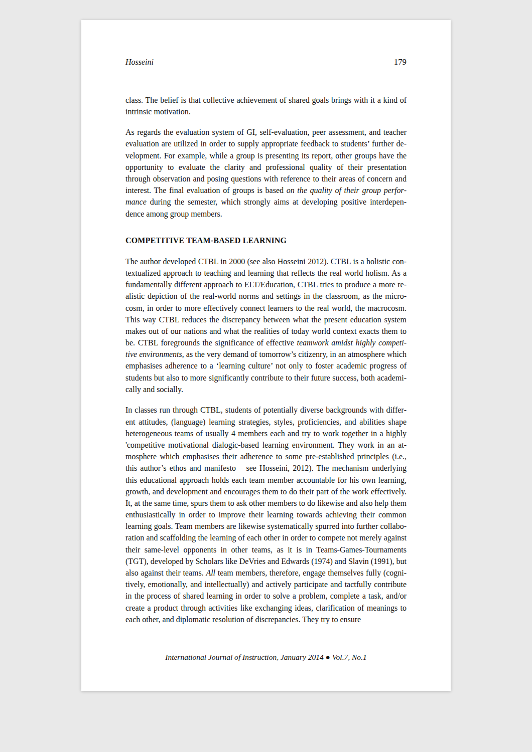Hosseini 179
class. The belief is that collective achievement of shared goals brings with it a kind of intrinsic motivation.
As regards the evaluation system of GI, self-evaluation, peer assessment, and teacher evaluation are utilized in order to supply appropriate feedback to students’ further development. For example, while a group is presenting its report, other groups have the opportunity to evaluate the clarity and professional quality of their presentation through observation and posing questions with reference to their areas of concern and interest. The final evaluation of groups is based on the quality of their group performance during the semester, which strongly aims at developing positive interdependence among group members.
Competitive Team-Based Learning
The author developed CTBL in 2000 (see also Hosseini 2012). CTBL is a holistic contextualized approach to teaching and learning that reflects the real world holism. As a fundamentally different approach to ELT/Education, CTBL tries to produce a more realistic depiction of the real-world norms and settings in the classroom, as the microcosm, in order to more effectively connect learners to the real world, the macrocosm. This way CTBL reduces the discrepancy between what the present education system makes out of our nations and what the realities of today world context exacts them to be. CTBL foregrounds the significance of effective teamwork amidst highly competitive environments, as the very demand of tomorrow’s citizenry, in an atmosphere which emphasises adherence to a ‘learning culture’ not only to foster academic progress of students but also to more significantly contribute to their future success, both academically and socially.
In classes run through CTBL, students of potentially diverse backgrounds with different attitudes, (language) learning strategies, styles, proficiencies, and abilities shape heterogeneous teams of usually 4 members each and try to work together in a highly 'competitive motivational dialogic-based learning environment. They work in an atmosphere which emphasises their adherence to some pre-established principles (i.e., this author’s ethos and manifesto – see Hosseini, 2012). The mechanism underlying this educational approach holds each team member accountable for his own learning, growth, and development and encourages them to do their part of the work effectively. It, at the same time, spurs them to ask other members to do likewise and also help them enthusiastically in order to improve their learning towards achieving their common learning goals. Team members are likewise systematically spurred into further collaboration and scaffolding the learning of each other in order to compete not merely against their same-level opponents in other teams, as it is in Teams-Games-Tournaments (TGT), developed by Scholars like DeVries and Edwards (1974) and Slavin (1991), but also against their teams. All team members, therefore, engage themselves fully (cognitively, emotionally, and intellectually) and actively participate and tactfully contribute in the process of shared learning in order to solve a problem, complete a task, and/or create a product through activities like exchanging ideas, clarification of meanings to each other, and diplomatic resolution of discrepancies. They try to ensure
International Journal of Instruction, January 2014 ● Vol.7, No.1